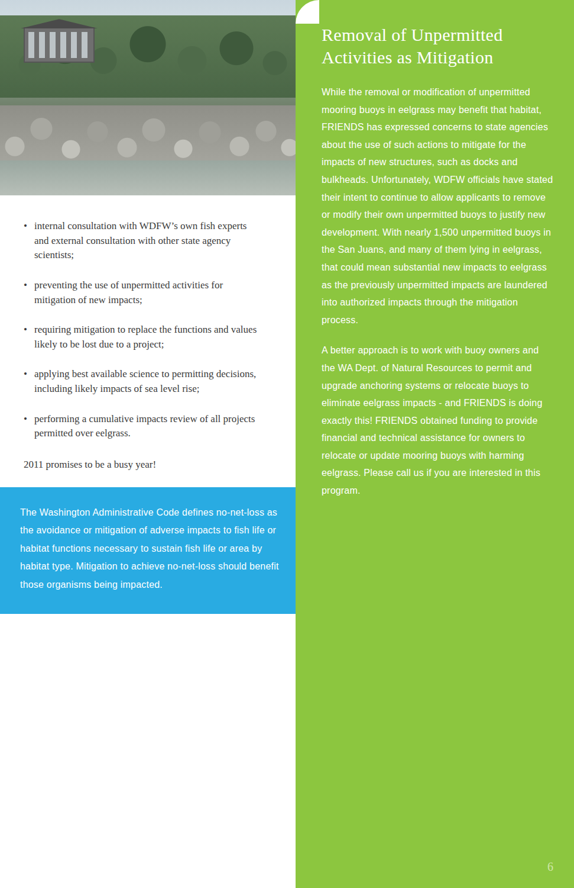internal consultation with WDFW’s own fish experts and external consultation with other state agency scientists;
preventing the use of unpermitted activities for mitigation of new impacts;
requiring mitigation to replace the functions and values likely to be lost due to a project;
applying best available science to permitting decisions, including likely impacts of sea level rise;
performing a cumulative impacts review of all projects permitted over eelgrass.
2011 promises to be a busy year!
The Washington Administrative Code defines no-net-loss as the avoidance or mitigation of adverse impacts to fish life or habitat functions necessary to sustain fish life or area by habitat type. Mitigation to achieve no-net-loss should benefit those organisms being impacted.
Removal of Unpermitted Activities as Mitigation
While the removal or modification of unpermitted mooring buoys in eelgrass may benefit that habitat, FRIENDS has expressed concerns to state agencies about the use of such actions to mitigate for the impacts of new structures, such as docks and bulkheads. Unfortunately, WDFW officials have stated their intent to continue to allow applicants to remove or modify their own unpermitted buoys to justify new development. With nearly 1,500 unpermitted buoys in the San Juans, and many of them lying in eelgrass, that could mean substantial new impacts to eelgrass as the previously unpermitted impacts are laundered into authorized impacts through the mitigation process.
A better approach is to work with buoy owners and the WA Dept. of Natural Resources to permit and upgrade anchoring systems or relocate buoys to eliminate eelgrass impacts - and FRIENDS is doing exactly this! FRIENDS obtained funding to provide financial and technical assistance for owners to relocate or update mooring buoys with harming eelgrass. Please call us if you are interested in this program.
6